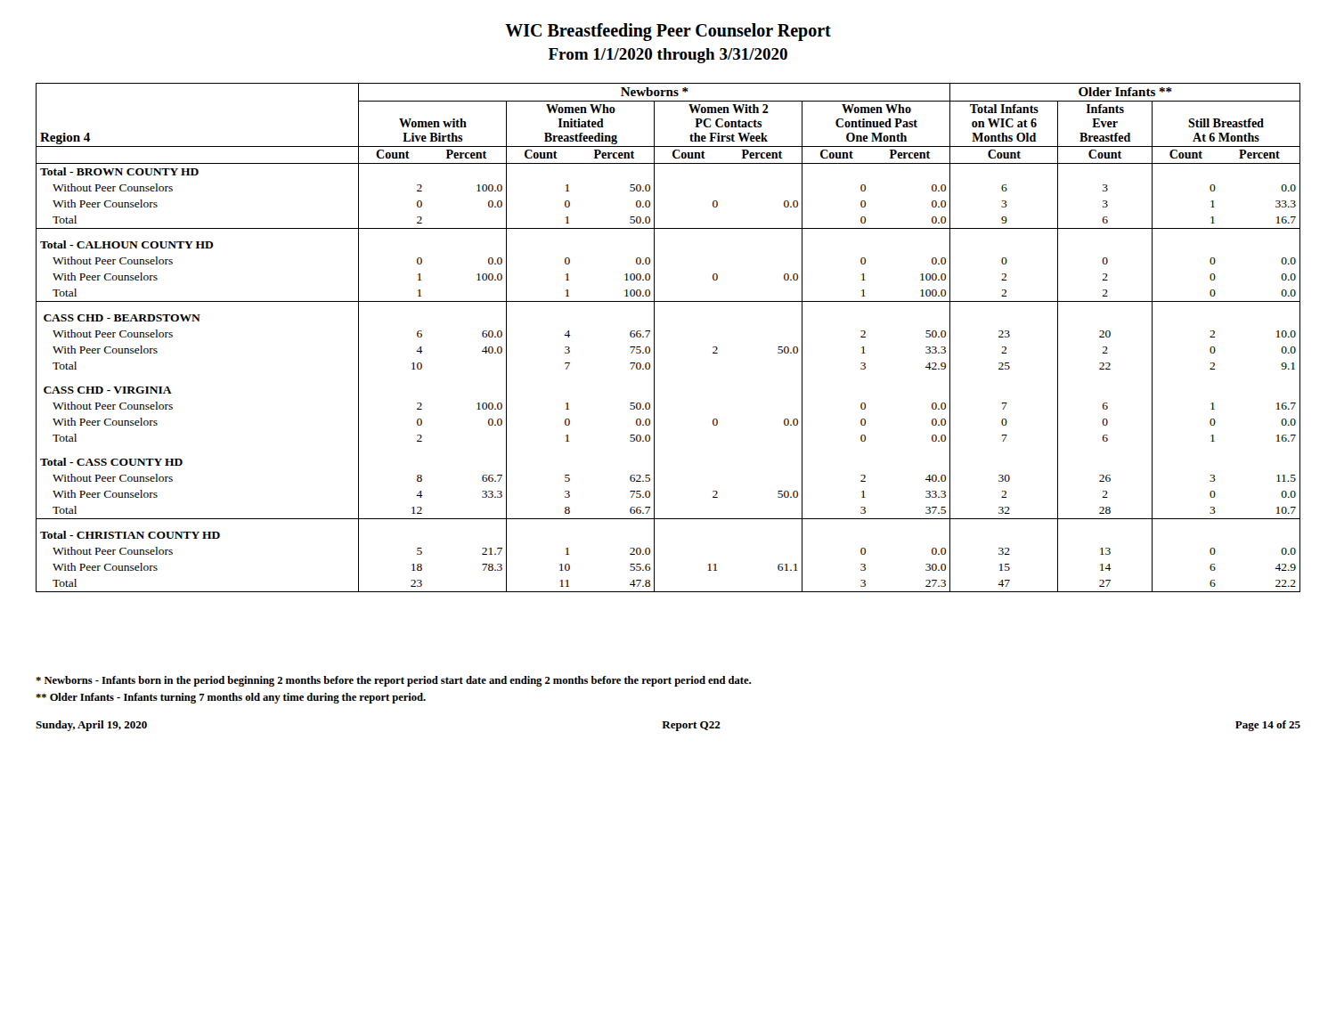WIC Breastfeeding Peer Counselor Report
From 1/1/2020 through 3/31/2020
| | Newborns * | Older Infants ** |
| --- | --- | --- |
| Region 4 | Women with Live Births | Women Who Initiated Breastfeeding | Women With 2 PC Contacts the First Week | Women Who Continued Past One Month | Total Infants on WIC at 6 Months Old | Infants Ever Breastfed | Still Breastfed At 6 Months |
| | Count | Percent | Count | Percent | Count | Percent | Count | Percent | Count | Count | Count | Percent |
| Total - BROWN COUNTY HD | | | | | | | | | | | | |
| Without Peer Counselors | 2 | 100.0 | 1 | 50.0 | | | 0 | 0.0 | 6 | 3 | 0 | 0.0 |
| With Peer Counselors | 0 | 0.0 | 0 | 0.0 | 0 | 0.0 | 0 | 0.0 | 3 | 3 | 1 | 33.3 |
| Total | 2 | | 1 | 50.0 | | | 0 | 0.0 | 9 | 6 | 1 | 16.7 |
| Total - CALHOUN COUNTY HD | | | | | | | | | | | | |
| Without Peer Counselors | 0 | 0.0 | 0 | 0.0 | | | 0 | 0.0 | 0 | 0 | 0 | 0.0 |
| With Peer Counselors | 1 | 100.0 | 1 | 100.0 | 0 | 0.0 | 1 | 100.0 | 2 | 2 | 0 | 0.0 |
| Total | 1 | | 1 | 100.0 | | | 1 | 100.0 | 2 | 2 | 0 | 0.0 |
| CASS CHD - BEARDSTOWN | | | | | | | | | | | | |
| Without Peer Counselors | 6 | 60.0 | 4 | 66.7 | | | 2 | 50.0 | 23 | 20 | 2 | 10.0 |
| With Peer Counselors | 4 | 40.0 | 3 | 75.0 | 2 | 50.0 | 1 | 33.3 | 2 | 2 | 0 | 0.0 |
| Total | 10 | | 7 | 70.0 | | | 3 | 42.9 | 25 | 22 | 2 | 9.1 |
| CASS CHD - VIRGINIA | | | | | | | | | | | | |
| Without Peer Counselors | 2 | 100.0 | 1 | 50.0 | | | 0 | 0.0 | 7 | 6 | 1 | 16.7 |
| With Peer Counselors | 0 | 0.0 | 0 | 0.0 | 0 | 0.0 | 0 | 0.0 | 0 | 0 | 0 | 0.0 |
| Total | 2 | | 1 | 50.0 | | | 0 | 0.0 | 7 | 6 | 1 | 16.7 |
| Total - CASS COUNTY HD | | | | | | | | | | | | |
| Without Peer Counselors | 8 | 66.7 | 5 | 62.5 | | | 2 | 40.0 | 30 | 26 | 3 | 11.5 |
| With Peer Counselors | 4 | 33.3 | 3 | 75.0 | 2 | 50.0 | 1 | 33.3 | 2 | 2 | 0 | 0.0 |
| Total | 12 | | 8 | 66.7 | | | 3 | 37.5 | 32 | 28 | 3 | 10.7 |
| Total - CHRISTIAN COUNTY HD | | | | | | | | | | | | |
| Without Peer Counselors | 5 | 21.7 | 1 | 20.0 | | | 0 | 0.0 | 32 | 13 | 0 | 0.0 |
| With Peer Counselors | 18 | 78.3 | 10 | 55.6 | 11 | 61.1 | 3 | 30.0 | 15 | 14 | 6 | 42.9 |
| Total | 23 | | 11 | 47.8 | | | 3 | 27.3 | 47 | 27 | 6 | 22.2 |
* Newborns - Infants born in the period beginning 2 months before the report period start date and ending 2 months before the report period end date.
** Older Infants - Infants turning 7 months old any time during the report period.
Sunday, April 19, 2020
Report Q22
Page 14 of 25